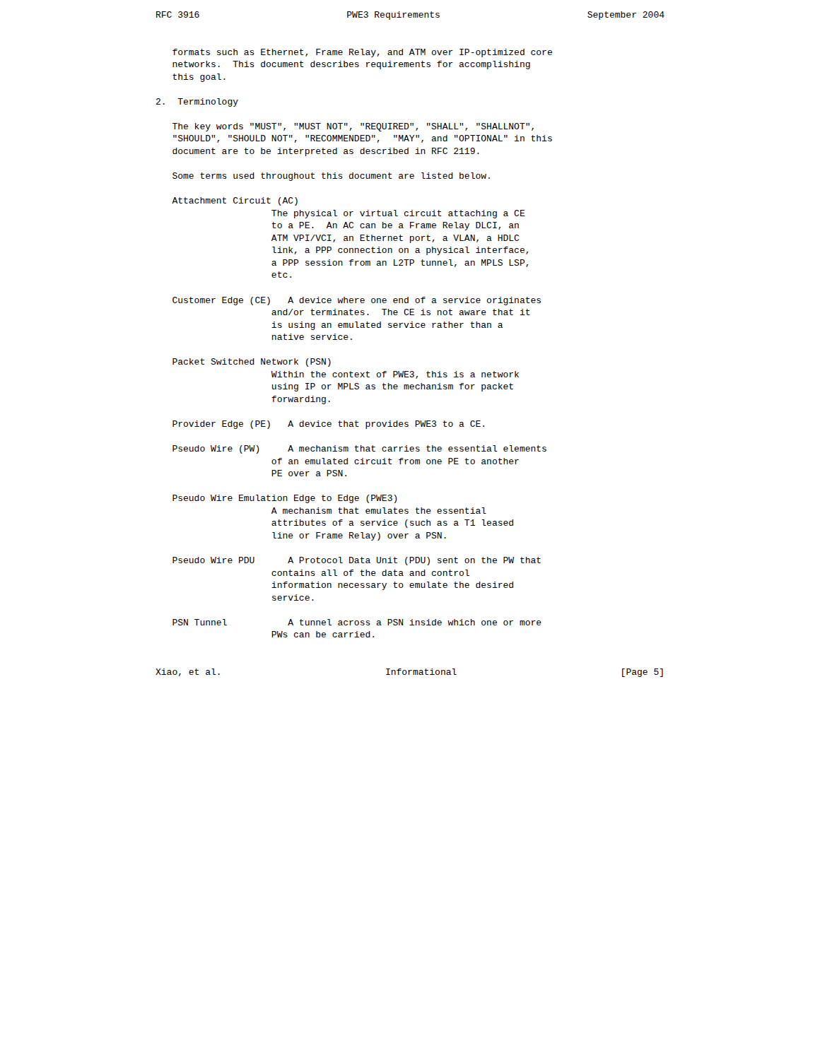RFC 3916 PWE3 Requirements September 2004
   formats such as Ethernet, Frame Relay, and ATM over IP-optimized core
   networks.  This document describes requirements for accomplishing
   this goal.

2.  Terminology

   The key words "MUST", "MUST NOT", "REQUIRED", "SHALL", "SHALLNOT",
   "SHOULD", "SHOULD NOT", "RECOMMENDED",  "MAY", and "OPTIONAL" in this
   document are to be interpreted as described in RFC 2119.

   Some terms used throughout this document are listed below.

   Attachment Circuit (AC)
                     The physical or virtual circuit attaching a CE
                     to a PE.  An AC can be a Frame Relay DLCI, an
                     ATM VPI/VCI, an Ethernet port, a VLAN, a HDLC
                     link, a PPP connection on a physical interface,
                     a PPP session from an L2TP tunnel, an MPLS LSP,
                     etc.

   Customer Edge (CE)   A device where one end of a service originates
                     and/or terminates.  The CE is not aware that it
                     is using an emulated service rather than a
                     native service.

   Packet Switched Network (PSN)
                     Within the context of PWE3, this is a network
                     using IP or MPLS as the mechanism for packet
                     forwarding.

   Provider Edge (PE)   A device that provides PWE3 to a CE.

   Pseudo Wire (PW)     A mechanism that carries the essential elements
                     of an emulated circuit from one PE to another
                     PE over a PSN.

   Pseudo Wire Emulation Edge to Edge (PWE3)
                     A mechanism that emulates the essential
                     attributes of a service (such as a T1 leased
                     line or Frame Relay) over a PSN.

   Pseudo Wire PDU      A Protocol Data Unit (PDU) sent on the PW that
                     contains all of the data and control
                     information necessary to emulate the desired
                     service.

   PSN Tunnel           A tunnel across a PSN inside which one or more
                     PWs can be carried.
Xiao, et al. Informational [Page 5]